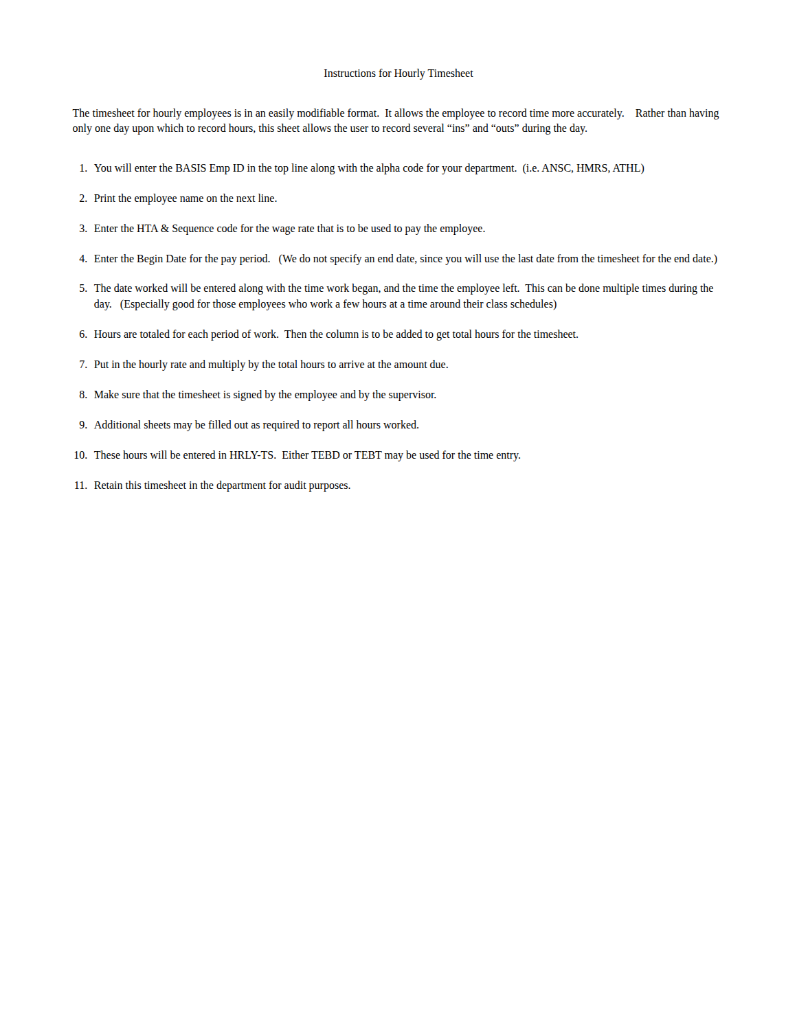Instructions for Hourly Timesheet
The timesheet for hourly employees is in an easily modifiable format. It allows the employee to record time more accurately. Rather than having only one day upon which to record hours, this sheet allows the user to record several “ins” and “outs” during the day.
You will enter the BASIS Emp ID in the top line along with the alpha code for your department. (i.e. ANSC, HMRS, ATHL)
Print the employee name on the next line.
Enter the HTA & Sequence code for the wage rate that is to be used to pay the employee.
Enter the Begin Date for the pay period. (We do not specify an end date, since you will use the last date from the timesheet for the end date.)
The date worked will be entered along with the time work began, and the time the employee left. This can be done multiple times during the day. (Especially good for those employees who work a few hours at a time around their class schedules)
Hours are totaled for each period of work. Then the column is to be added to get total hours for the timesheet.
Put in the hourly rate and multiply by the total hours to arrive at the amount due.
Make sure that the timesheet is signed by the employee and by the supervisor.
Additional sheets may be filled out as required to report all hours worked.
These hours will be entered in HRLY-TS. Either TEBD or TEBT may be used for the time entry.
Retain this timesheet in the department for audit purposes.